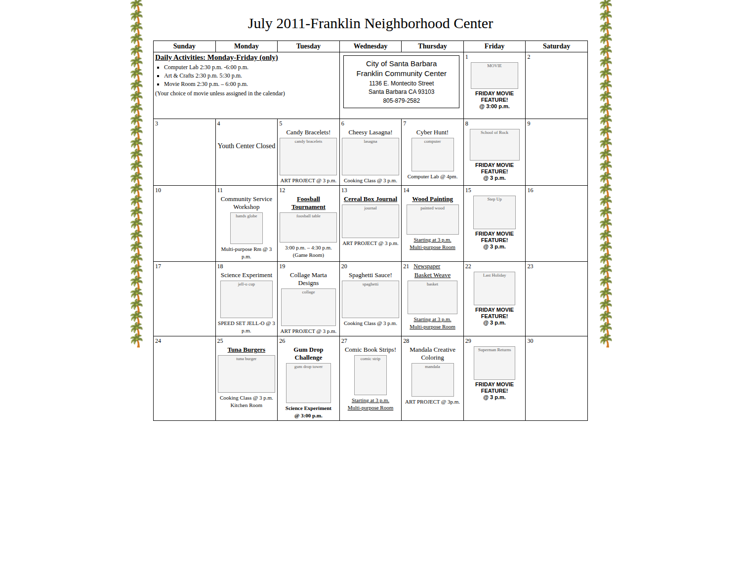🌴🌴🌴🌴🌴🌴🌴🌴🌴🌴🌴🌴🌴🌴🌴🌴🌴🌴🌴🌴🌴🌴🌴🌴🌴🌴🌴🌴🌴🌴
🌴🌴🌴🌴🌴🌴🌴🌴🌴🌴🌴🌴🌴🌴🌴🌴🌴🌴🌴🌴🌴🌴🌴🌴🌴🌴🌴🌴🌴🌴
July 2011-Franklin Neighborhood Center
| Sunday | Monday | Tuesday | Wednesday | Thursday | Friday | Saturday |
| --- | --- | --- | --- | --- | --- | --- |
| Daily Activities: Monday-Friday (only) Computer Lab 2:30 p.m. -6:00 p.m. Art & Crafts 2:30 p.m. 5:30 p.m. Movie Room 2:30 p.m. – 6:00 p.m. (Your choice of movie unless assigned in the calendar) | City of Santa Barbara Franklin Community Center 1136 E. Montecito Street Santa Barbara CA 93103 805-879-2582 | 1 MOVIE FRIDAY MOVIE FEATURE! @ 3:00 p.m. | 2 |
| 3 | 4 Youth Center Closed | 5 Candy Bracelets! candy bracelets ART PROJECT @ 3 p.m. | 6 Cheesy Lasagna! lasagna Cooking Class @ 3 p.m. | 7 Cyber Hunt! computer Computer Lab @ 4pm. | 8 School of Rock FRIDAY MOVIE FEATURE! @ 3 p.m. | 9 |
| 10 | 11 Community Service Workshop hands globe Multi-purpose Rm @ 3 p.m. | 12 Foosball Tournament foosball table 3:00 p.m. – 4:30 p.m. (Game Room) | 13 Cereal Box Journal journal ART PROJECT @ 3 p.m. | 14 Wood Painting painted wood Starting at 3 p.m. Multi-purpose Room | 15 Step Up FRIDAY MOVIE FEATURE! @ 3 p.m. | 16 |
| 17 | 18 Science Experiment jell-o cup SPEED SET JELL-O @ 3 p.m. | 19 Collage Marta Designs collage ART PROJECT @ 3 p.m. | 20 Spaghetti Sauce! spaghetti Cooking Class @ 3 p.m. | 21 Newspaper Basket Weave basket Starting at 3 p.m. Multi-purpose Room | 22 Last Holiday FRIDAY MOVIE FEATURE! @ 3 p.m. | 23 |
| 24 | 25 Tuna Burgers tuna burger Cooking Class @ 3 p.m. Kitchen Room | 26 Gum Drop Challenge gum drop tower Science Experiment @ 3:00 p.m. | 27 Comic Book Strips! comic strip Starting at 3 p.m. Multi-purpose Room | 28 Mandala Creative Coloring mandala ART PROJECT @ 3p.m. | 29 Superman Returns FRIDAY MOVIE FEATURE! @ 3 p.m. | 30 |